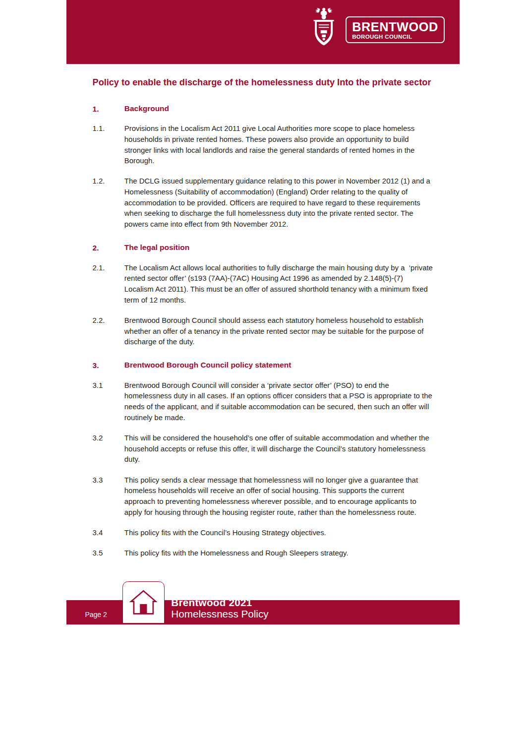BRENTWOOD
BOROUGH COUNCIL
Policy to enable the discharge of the homelessness duty Into the private sector
1.
Background
1.1.
Provisions in the Localism Act 2011 give Local Authorities more scope to place homeless households in private rented homes. These powers also provide an opportunity to build stronger links with local landlords and raise the general standards of rented homes in the Borough.
1.2.
The DCLG issued supplementary guidance relating to this power in November 2012 (1) and a Homelessness (Suitability of accommodation) (England) Order relating to the quality of accommodation to be provided. Officers are required to have regard to these requirements when seeking to discharge the full homelessness duty into the private rented sector. The powers came into effect from 9th November 2012.
2.
The legal position
2.1.
The Localism Act allows local authorities to fully discharge the main housing duty by a ‘private rented sector offer’ (s193 (7AA)-(7AC) Housing Act 1996 as amended by 2.148(5)-(7) Localism Act 2011). This must be an offer of assured shorthold tenancy with a minimum fixed term of 12 months.
2.2.
Brentwood Borough Council should assess each statutory homeless household to establish whether an offer of a tenancy in the private rented sector may be suitable for the purpose of discharge of the duty.
3.
Brentwood Borough Council policy statement
3.1
Brentwood Borough Council will consider a ‘private sector offer’ (PSO) to end the homelessness duty in all cases. If an options officer considers that a PSO is appropriate to the needs of the applicant, and if suitable accommodation can be secured, then such an offer will routinely be made.
3.2
This will be considered the household’s one offer of suitable accommodation and whether the household accepts or refuse this offer, it will discharge the Council’s statutory homelessness duty.
3.3
This policy sends a clear message that homelessness will no longer give a guarantee that homeless households will receive an offer of social housing. This supports the current approach to preventing homelessness wherever possible, and to encourage applicants to apply for housing through the housing register route, rather than the homelessness route.
3.4
This policy fits with the Council’s Housing Strategy objectives.
3.5
This policy fits with the Homelessness and Rough Sleepers strategy.
Page 2
Brentwood 2021
Homelessness Policy